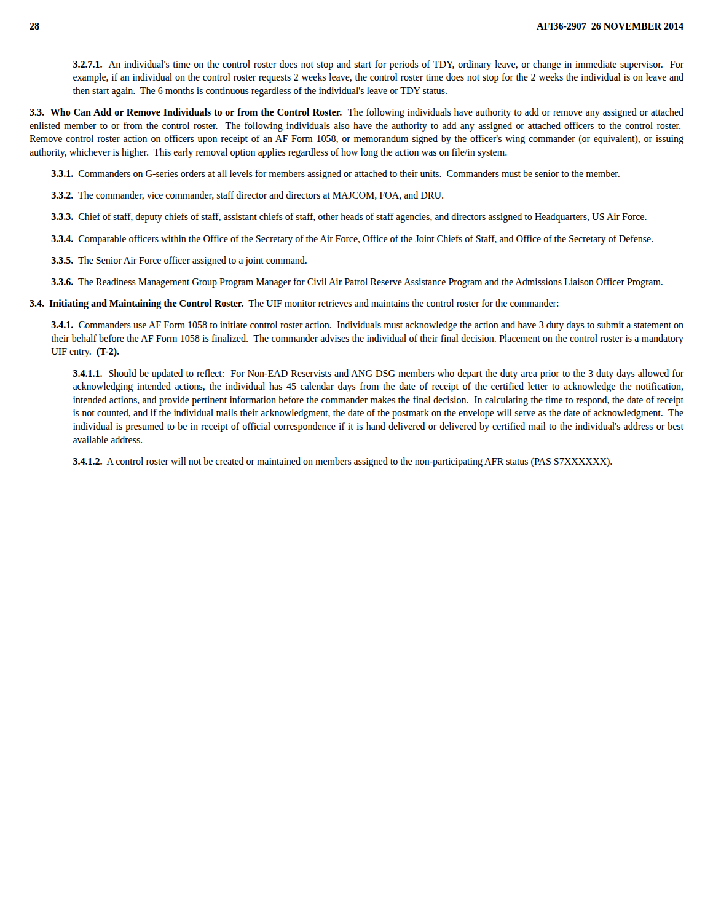28 AFI36-2907 26 NOVEMBER 2014
3.2.7.1. An individual's time on the control roster does not stop and start for periods of TDY, ordinary leave, or change in immediate supervisor. For example, if an individual on the control roster requests 2 weeks leave, the control roster time does not stop for the 2 weeks the individual is on leave and then start again. The 6 months is continuous regardless of the individual's leave or TDY status.
3.3. Who Can Add or Remove Individuals to or from the Control Roster. The following individuals have authority to add or remove any assigned or attached enlisted member to or from the control roster. The following individuals also have the authority to add any assigned or attached officers to the control roster. Remove control roster action on officers upon receipt of an AF Form 1058, or memorandum signed by the officer's wing commander (or equivalent), or issuing authority, whichever is higher. This early removal option applies regardless of how long the action was on file/in system.
3.3.1. Commanders on G-series orders at all levels for members assigned or attached to their units. Commanders must be senior to the member.
3.3.2. The commander, vice commander, staff director and directors at MAJCOM, FOA, and DRU.
3.3.3. Chief of staff, deputy chiefs of staff, assistant chiefs of staff, other heads of staff agencies, and directors assigned to Headquarters, US Air Force.
3.3.4. Comparable officers within the Office of the Secretary of the Air Force, Office of the Joint Chiefs of Staff, and Office of the Secretary of Defense.
3.3.5. The Senior Air Force officer assigned to a joint command.
3.3.6. The Readiness Management Group Program Manager for Civil Air Patrol Reserve Assistance Program and the Admissions Liaison Officer Program.
3.4. Initiating and Maintaining the Control Roster. The UIF monitor retrieves and maintains the control roster for the commander:
3.4.1. Commanders use AF Form 1058 to initiate control roster action. Individuals must acknowledge the action and have 3 duty days to submit a statement on their behalf before the AF Form 1058 is finalized. The commander advises the individual of their final decision. Placement on the control roster is a mandatory UIF entry. (T-2).
3.4.1.1. Should be updated to reflect: For Non-EAD Reservists and ANG DSG members who depart the duty area prior to the 3 duty days allowed for acknowledging intended actions, the individual has 45 calendar days from the date of receipt of the certified letter to acknowledge the notification, intended actions, and provide pertinent information before the commander makes the final decision. In calculating the time to respond, the date of receipt is not counted, and if the individual mails their acknowledgment, the date of the postmark on the envelope will serve as the date of acknowledgment. The individual is presumed to be in receipt of official correspondence if it is hand delivered or delivered by certified mail to the individual's address or best available address.
3.4.1.2. A control roster will not be created or maintained on members assigned to the non-participating AFR status (PAS S7XXXXXX).